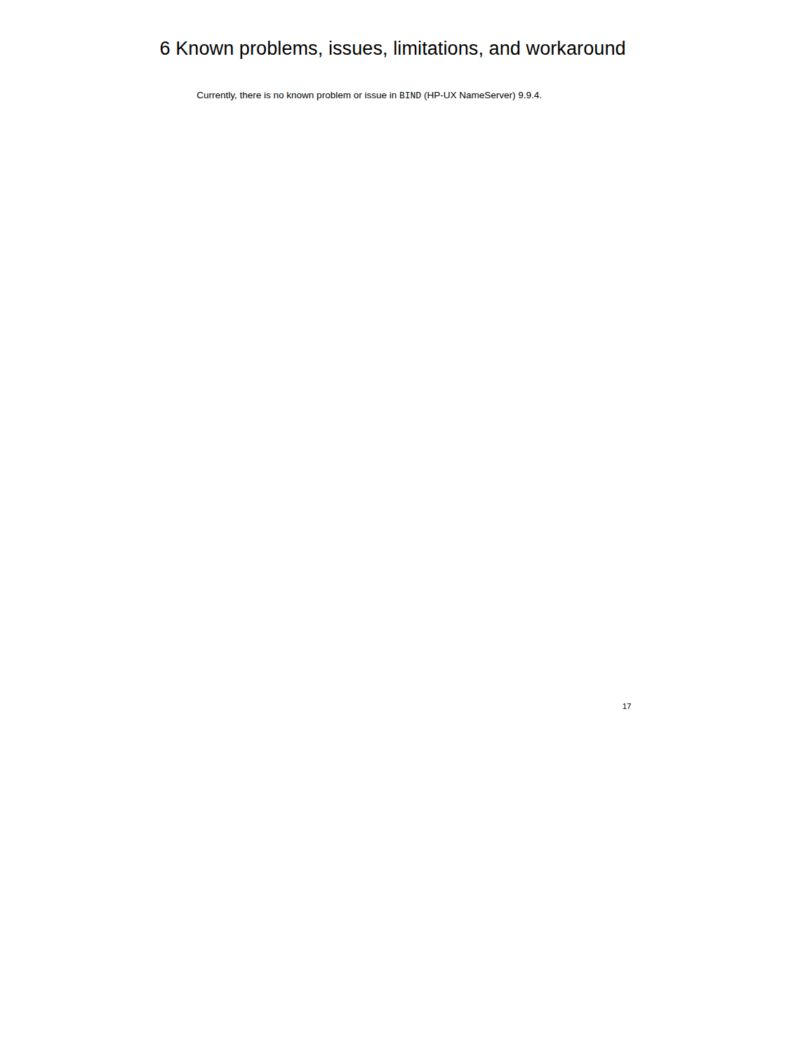6 Known problems, issues, limitations, and workaround
Currently, there is no known problem or issue in BIND (HP-UX NameServer) 9.9.4.
17